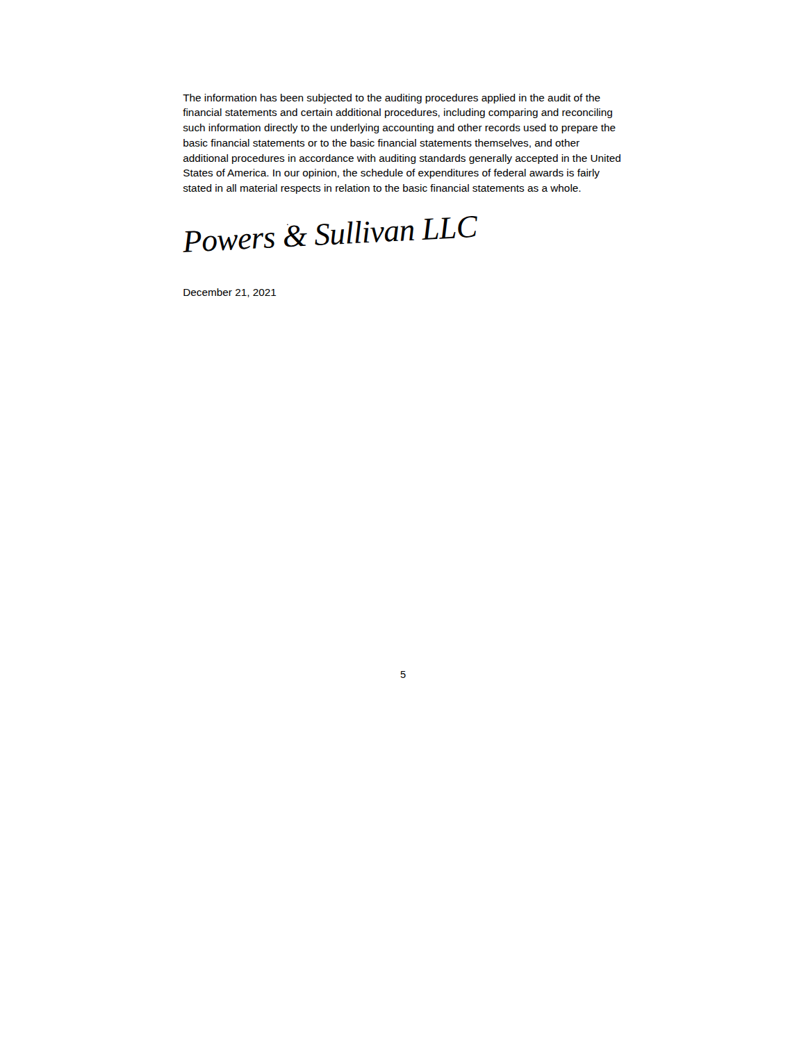The information has been subjected to the auditing procedures applied in the audit of the financial statements and certain additional procedures, including comparing and reconciling such information directly to the underlying accounting and other records used to prepare the basic financial statements or to the basic financial statements themselves, and other additional procedures in accordance with auditing standards generally accepted in the United States of America. In our opinion, the schedule of expenditures of federal awards is fairly stated in all material respects in relation to the basic financial statements as a whole.
. Powers & Sullivan LLC
December 21, 2021
5